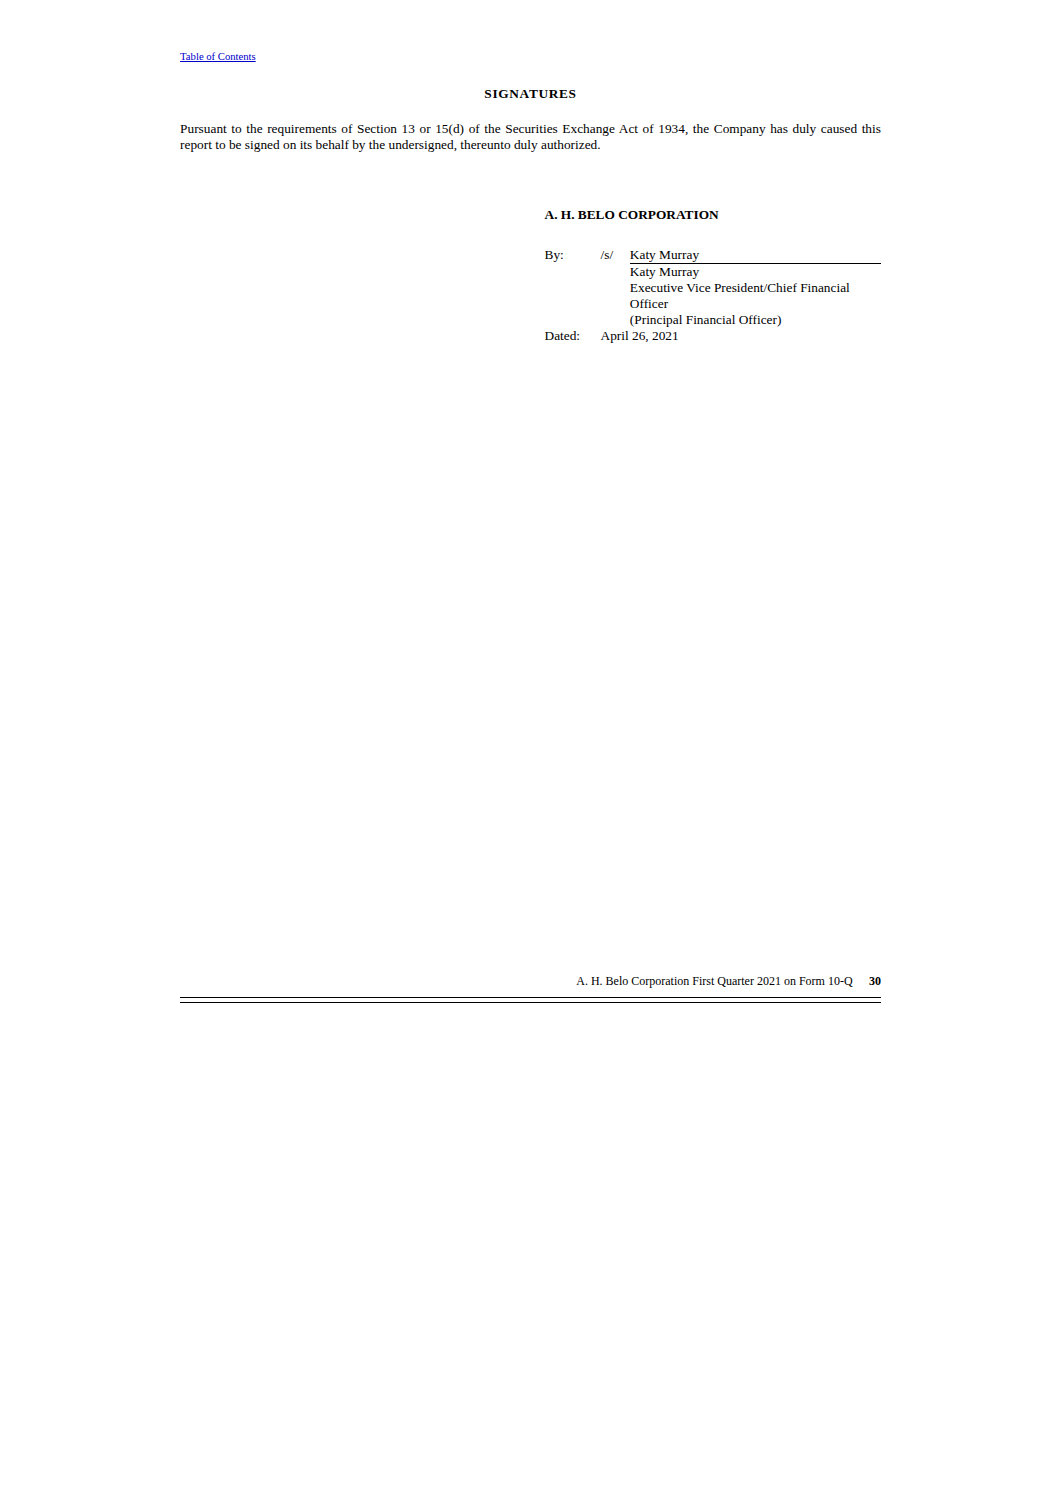Table of Contents
SIGNATURES
Pursuant to the requirements of Section 13 or 15(d) of the Securities Exchange Act of 1934, the Company has duly caused this report to be signed on its behalf by the undersigned, thereunto duly authorized.
A. H. BELO CORPORATION
| By: | /s/ | Katy Murray |
| | | Katy Murray Executive Vice President/Chief Financial Officer (Principal Financial Officer) |
| Dated: | April 26, 2021 |
A. H. Belo Corporation First Quarter 2021 on Form 10-Q 30